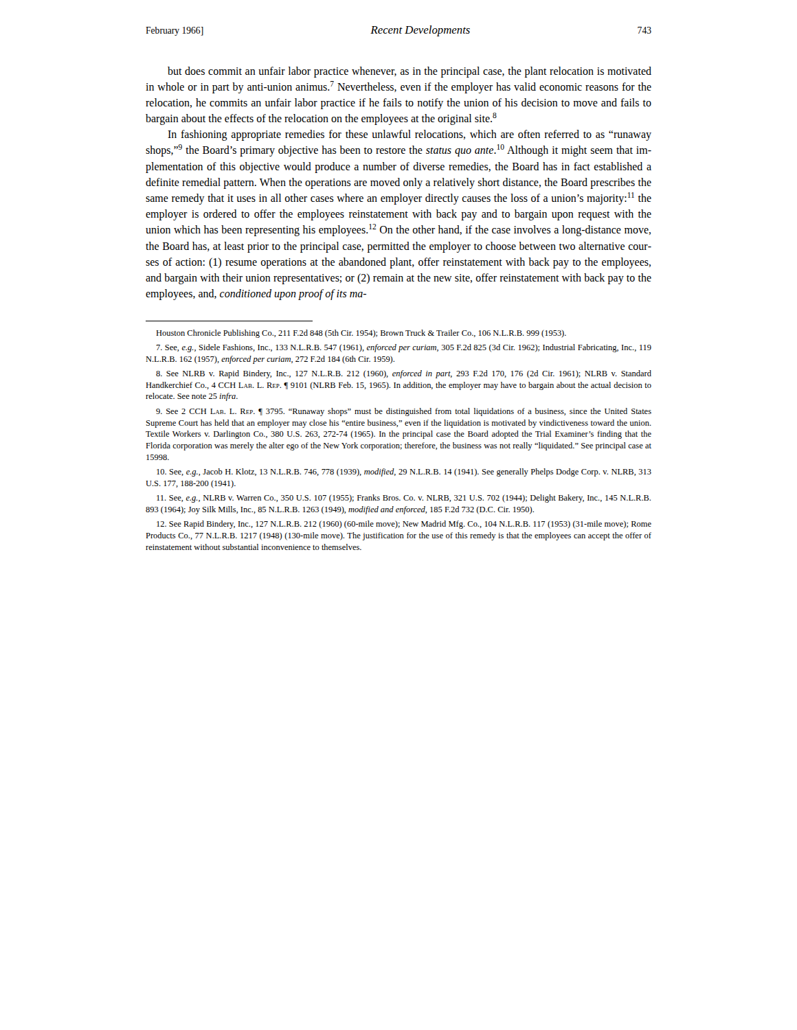February 1966] Recent Developments 743
but does commit an unfair labor practice whenever, as in the principal case, the plant relocation is motivated in whole or in part by anti-union animus.7 Nevertheless, even if the employer has valid economic reasons for the relocation, he commits an unfair labor practice if he fails to notify the union of his decision to move and fails to bargain about the effects of the relocation on the employees at the original site.8
In fashioning appropriate remedies for these unlawful relocations, which are often referred to as “runaway shops,”9 the Board’s primary objective has been to restore the status quo ante.10 Although it might seem that implementation of this objective would produce a number of diverse remedies, the Board has in fact established a definite remedial pattern. When the operations are moved only a relatively short distance, the Board prescribes the same remedy that it uses in all other cases where an employer directly causes the loss of a union’s majority:11 the employer is ordered to offer the employees reinstatement with back pay and to bargain upon request with the union which has been representing his employees.12 On the other hand, if the case involves a long-distance move, the Board has, at least prior to the principal case, permitted the employer to choose between two alternative courses of action: (1) resume operations at the abandoned plant, offer reinstatement with back pay to the employees, and bargain with their union representatives; or (2) remain at the new site, offer reinstatement with back pay to the employees, and, conditioned upon proof of its ma-
Houston Chronicle Publishing Co., 211 F.2d 848 (5th Cir. 1954); Brown Truck & Trailer Co., 106 N.L.R.B. 999 (1953).
7. See, e.g., Sidele Fashions, Inc., 133 N.L.R.B. 547 (1961), enforced per curiam, 305 F.2d 825 (3d Cir. 1962); Industrial Fabricating, Inc., 119 N.L.R.B. 162 (1957), enforced per curiam, 272 F.2d 184 (6th Cir. 1959).
8. See NLRB v. Rapid Bindery, Inc., 127 N.L.R.B. 212 (1960), enforced in part, 293 F.2d 170, 176 (2d Cir. 1961); NLRB v. Standard Handkerchief Co., 4 CCH Lab. L. Rep. ¶ 9101 (NLRB Feb. 15, 1965). In addition, the employer may have to bargain about the actual decision to relocate. See note 25 infra.
9. See 2 CCH Lab. L. Rep. ¶ 3795. “Runaway shops” must be distinguished from total liquidations of a business, since the United States Supreme Court has held that an employer may close his “entire business,” even if the liquidation is motivated by vindictiveness toward the union. Textile Workers v. Darlington Co., 380 U.S. 263, 272-74 (1965). In the principal case the Board adopted the Trial Examiner’s finding that the Florida corporation was merely the alter ego of the New York corporation; therefore, the business was not really “liquidated.” See principal case at 15998.
10. See, e.g., Jacob H. Klotz, 13 N.L.R.B. 746, 778 (1939), modified, 29 N.L.R.B. 14 (1941). See generally Phelps Dodge Corp. v. NLRB, 313 U.S. 177, 188-200 (1941).
11. See, e.g., NLRB v. Warren Co., 350 U.S. 107 (1955); Franks Bros. Co. v. NLRB, 321 U.S. 702 (1944); Delight Bakery, Inc., 145 N.L.R.B. 893 (1964); Joy Silk Mills, Inc., 85 N.L.R.B. 1263 (1949), modified and enforced, 185 F.2d 732 (D.C. Cir. 1950).
12. See Rapid Bindery, Inc., 127 N.L.R.B. 212 (1960) (60-mile move); New Madrid Mfg. Co., 104 N.L.R.B. 117 (1953) (31-mile move); Rome Products Co., 77 N.L.R.B. 1217 (1948) (130-mile move). The justification for the use of this remedy is that the employees can accept the offer of reinstatement without substantial inconvenience to themselves.